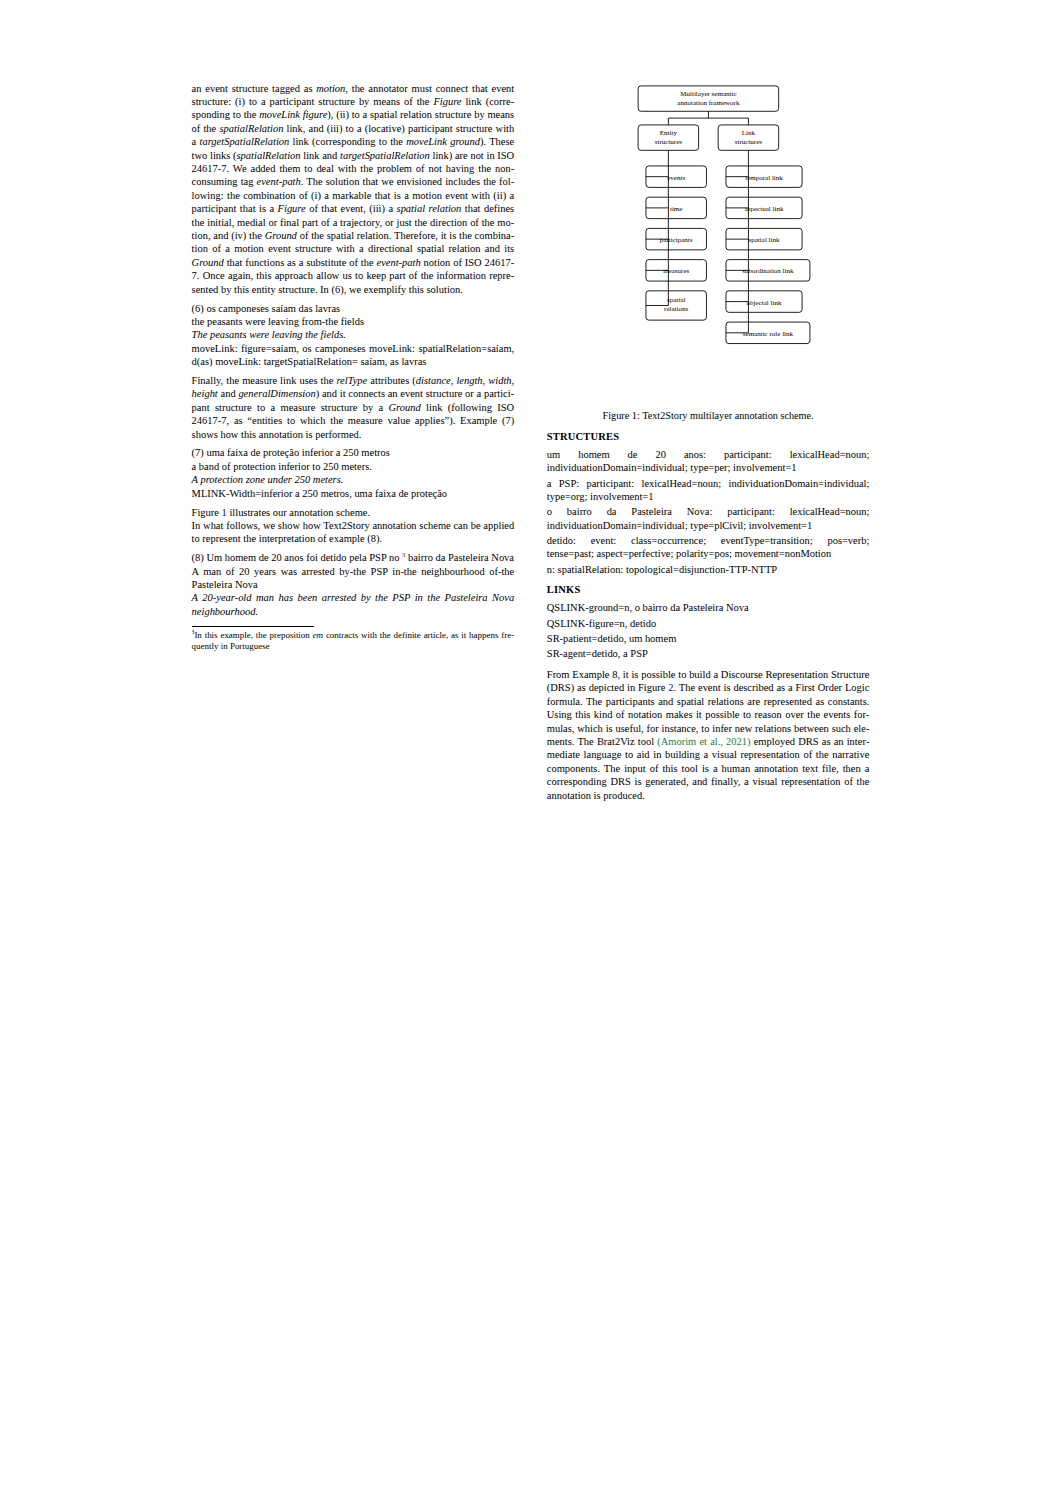an event structure tagged as motion, the annotator must connect that event structure: (i) to a participant structure by means of the Figure link (corresponding to the moveLink figure), (ii) to a spatial relation structure by means of the spatialRelation link, and (iii) to a (locative) participant structure with a targetSpatialRelation link (corresponding to the moveLink ground). These two links (spatialRelation link and targetSpatialRelation link) are not in ISO 24617-7. We added them to deal with the problem of not having the non-consuming tag event-path. The solution that we envisioned includes the following: the combination of (i) a markable that is a motion event with (ii) a participant that is a Figure of that event, (iii) a spatial relation that defines the initial, medial or final part of a trajectory, or just the direction of the motion, and (iv) the Ground of the spatial relation. Therefore, it is the combination of a motion event structure with a directional spatial relation and its Ground that functions as a substitute of the event-path notion of ISO 24617-7. Once again, this approach allow us to keep part of the information represented by this entity structure. In (6), we exemplify this solution.
(6) os camponeses saíam das lavras
the peasants were leaving from-the fields
The peasants were leaving the fields.
moveLink: figure=saíam, os camponeses moveLink: spatialRelation=saíam, d(as) moveLink: targetSpatialRelation= saíam, as lavras
Finally, the measure link uses the relType attributes (distance, length, width, height and generalDimension) and it connects an event structure or a participant structure to a measure structure by a Ground link (following ISO 24617-7, as “entities to which the measure value applies”). Example (7) shows how this annotation is performed.
(7) uma faixa de proteção inferior a 250 metros
a band of protection inferior to 250 meters.
A protection zone under 250 meters.
MLINK-Width=inferior a 250 metros, uma faixa de proteção
Figure 1 illustrates our annotation scheme.
In what follows, we show how Text2Story annotation scheme can be applied to represent the interpretation of example (8).
(8) Um homem de 20 anos foi detido pela PSP no 3 bairro da Pasteleira Nova
A man of 20 years was arrested by-the PSP in-the neighbourhood of-the Pasteleira Nova
A 20-year-old man has been arrested by the PSP in the Pasteleira Nova neighbourhood.
3In this example, the preposition em contracts with the definite article, as it happens frequently in Portuguese
Multilayer semantic annotation framework Entity structures Link structures events time participants measures spatial relations temporal link aspectual link spatial link subordination link objectal link semantic role link
Figure 1: Text2Story multilayer annotation scheme.
STRUCTURES
um homem de 20 anos: participant: lexicalHead=noun; individuationDomain=individual; type=per; involvement=1
a PSP: participant: lexicalHead=noun; individuationDomain=individual; type=org; involvement=1
o bairro da Pasteleira Nova: participant: lexicalHead=noun; individuationDomain=individual; type=plCivil; involvement=1
detido: event: class=occurrence; eventType=transition; pos=verb; tense=past; aspect=perfective; polarity=pos; movement=nonMotion
n: spatialRelation: topological=disjunction-TTP-NTTP
LINKS
QSLINK-ground=n, o bairro da Pasteleira Nova
QSLINK-figure=n, detido
SR-patient=detido, um homem
SR-agent=detido, a PSP
From Example 8, it is possible to build a Discourse Representation Structure (DRS) as depicted in Figure 2. The event is described as a First Order Logic formula. The participants and spatial relations are represented as constants. Using this kind of notation makes it possible to reason over the events formulas, which is useful, for instance, to infer new relations between such elements. The Brat2Viz tool (Amorim et al., 2021) employed DRS as an intermediate language to aid in building a visual representation of the narrative components. The input of this tool is a human annotation text file, then a corresponding DRS is generated, and finally, a visual representation of the annotation is produced.